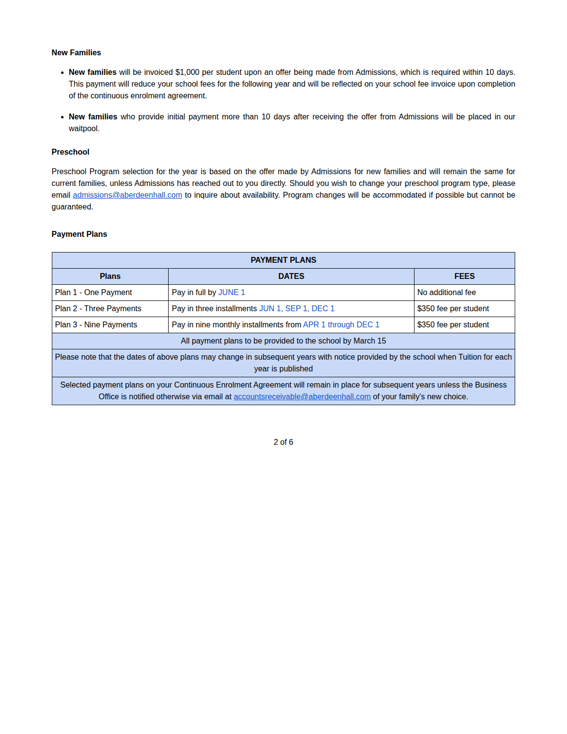New Families
New families will be invoiced $1,000 per student upon an offer being made from Admissions, which is required within 10 days. This payment will reduce your school fees for the following year and will be reflected on your school fee invoice upon completion of the continuous enrolment agreement.
New families who provide initial payment more than 10 days after receiving the offer from Admissions will be placed in our waitpool.
Preschool
Preschool Program selection for the year is based on the offer made by Admissions for new families and will remain the same for current families, unless Admissions has reached out to you directly. Should you wish to change your preschool program type, please email admissions@aberdeenhall.com to inquire about availability. Program changes will be accommodated if possible but cannot be guaranteed.
Payment Plans
| PAYMENT PLANS |
| --- |
| Plans | DATES | FEES |
| Plan 1 - One Payment | Pay in full by JUNE 1 | No additional fee |
| Plan 2 - Three Payments | Pay in three installments JUN 1, SEP 1, DEC 1 | $350 fee per student |
| Plan 3 - Nine Payments | Pay in nine monthly installments from APR 1 through DEC 1 | $350 fee per student |
| All payment plans to be provided to the school by March 15 |
| Please note that the dates of above plans may change in subsequent years with notice provided by the school when Tuition for each year is published |
| Selected payment plans on your Continuous Enrolment Agreement will remain in place for subsequent years unless the Business Office is notified otherwise via email at accountsreceivable@aberdeenhall.com of your family's new choice. |
2 of 6